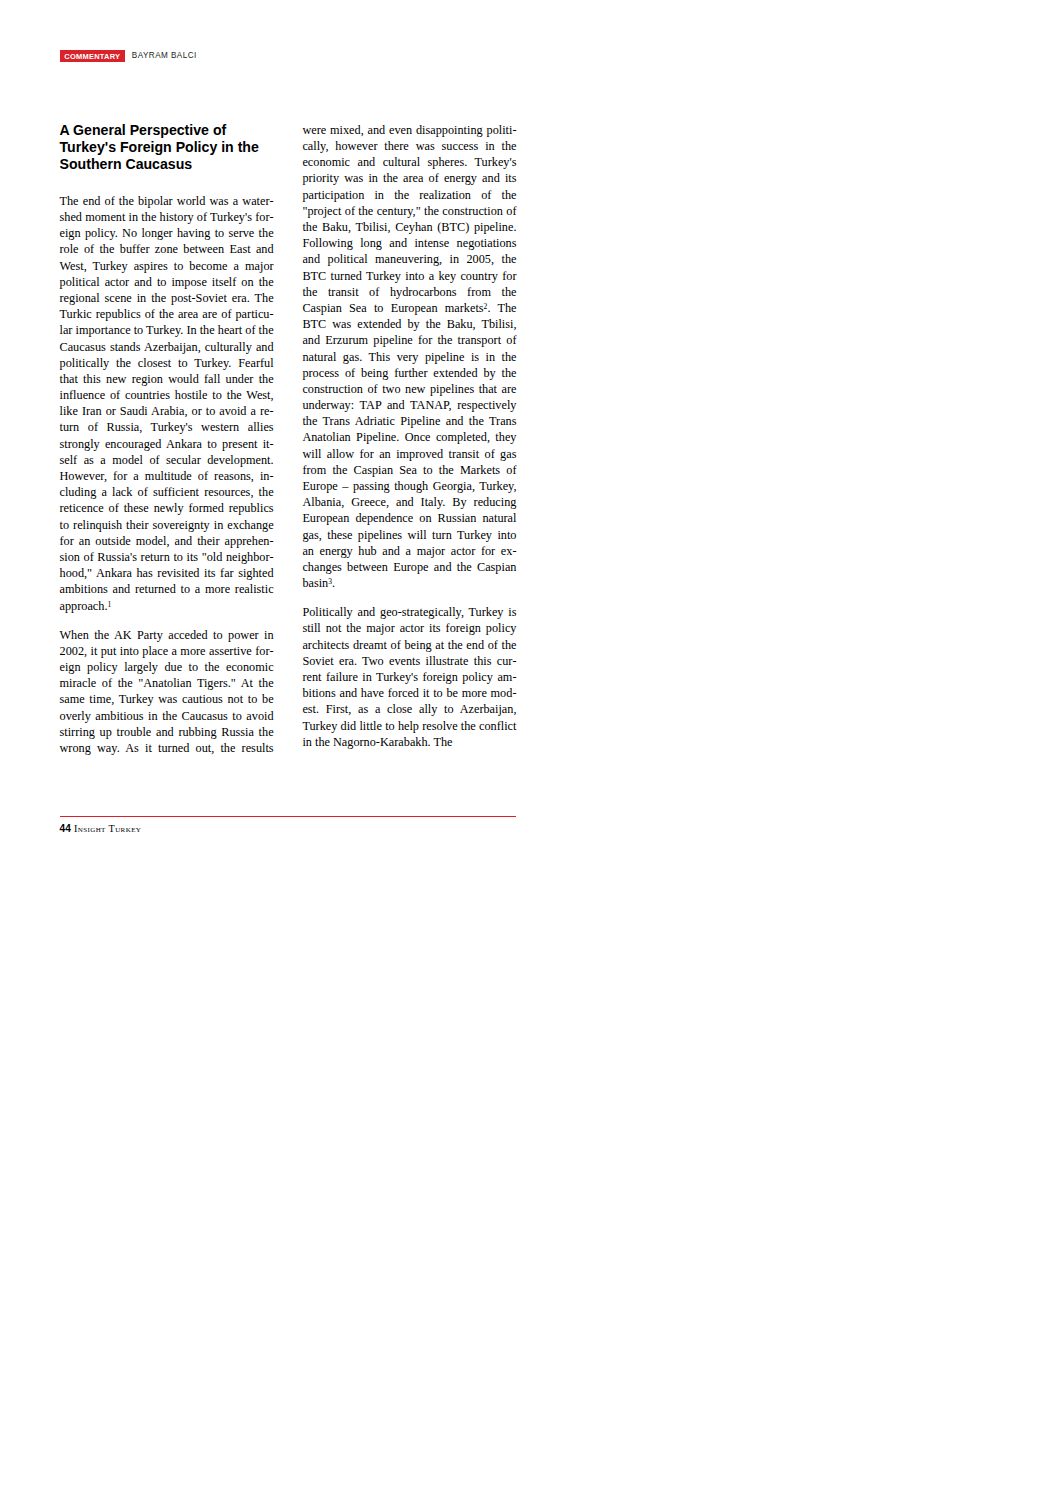Commentary Bayram Balci
A General Perspective of Turkey's Foreign Policy in the Southern Caucasus
The end of the bipolar world was a watershed moment in the history of Turkey's foreign policy. No longer having to serve the role of the buffer zone between East and West, Turkey aspires to become a major political actor and to impose itself on the regional scene in the post-Soviet era. The Turkic republics of the area are of particular importance to Turkey. In the heart of the Caucasus stands Azerbaijan, culturally and politically the closest to Turkey. Fearful that this new region would fall under the influence of countries hostile to the West, like Iran or Saudi Arabia, or to avoid a return of Russia, Turkey's western allies strongly encouraged Ankara to present itself as a model of secular development. However, for a multitude of reasons, including a lack of sufficient resources, the reticence of these newly formed republics to relinquish their sovereignty in exchange for an outside model, and their apprehension of Russia's return to its "old neighborhood," Ankara has revisited its far sighted ambitions and returned to a more realistic approach.1
When the AK Party acceded to power in 2002, it put into place a more assertive foreign policy largely due to the economic miracle of the "Anatolian Tigers." At the same time, Turkey was cautious not to be overly ambitious in the Caucasus to avoid stirring up trouble and rubbing Russia the wrong way. As it turned out, the results were mixed, and even disappointing politically, however there was success in the economic and cultural spheres. Turkey's priority was in the area of energy and its participation in the realization of the "project of the century," the construction of the Baku, Tbilisi, Ceyhan (BTC) pipeline. Following long and intense negotiations and political maneuvering, in 2005, the BTC turned Turkey into a key country for the transit of hydrocarbons from the Caspian Sea to European markets2. The BTC was extended by the Baku, Tbilisi, and Erzurum pipeline for the transport of natural gas. This very pipeline is in the process of being further extended by the construction of two new pipelines that are underway: TAP and TANAP, respectively the Trans Adriatic Pipeline and the Trans Anatolian Pipeline. Once completed, they will allow for an improved transit of gas from the Caspian Sea to the Markets of Europe – passing though Georgia, Turkey, Albania, Greece, and Italy. By reducing European dependence on Russian natural gas, these pipelines will turn Turkey into an energy hub and a major actor for exchanges between Europe and the Caspian basin3.
Politically and geo-strategically, Turkey is still not the major actor its foreign policy architects dreamt of being at the end of the Soviet era. Two events illustrate this current failure in Turkey's foreign policy ambitions and have forced it to be more modest. First, as a close ally to Azerbaijan, Turkey did little to help resolve the conflict in the Nagorno-Karabakh. The
44 Insight Turkey